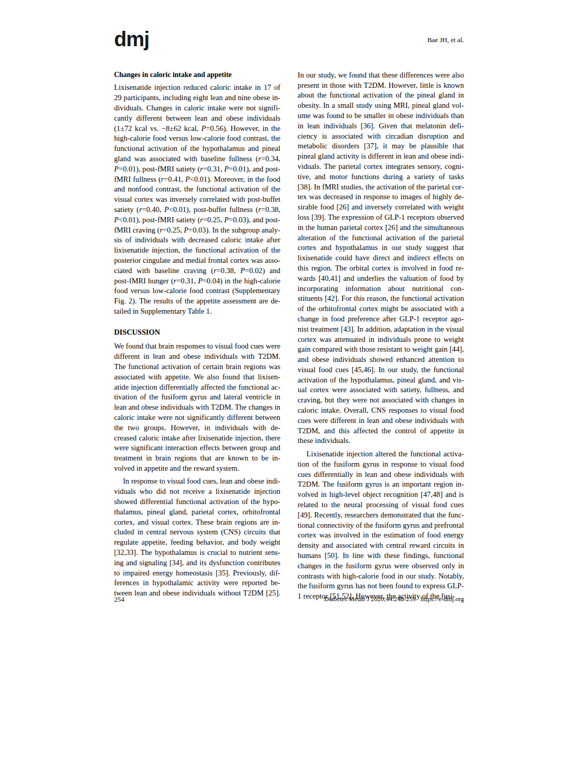dmj
Bae JH, et al.
Changes in caloric intake and appetite
Lixisenatide injection reduced caloric intake in 17 of 29 participants, including eight lean and nine obese individuals. Changes in caloric intake were not significantly different between lean and obese individuals (1±72 kcal vs. −8±62 kcal, P=0.56). However, in the high-calorie food versus low-calorie food contrast, the functional activation of the hypothalamus and pineal gland was associated with baseline fullness (r=0.34, P=0.01), post-fMRI satiety (r=0.31, P=0.01), and post-fMRI fullness (r=0.41, P<0.01). Moreover, in the food and nonfood contrast, the functional activation of the visual cortex was inversely correlated with post-buffet satiety (r=0.40, P<0.01), post-buffet fullness (r=0.38, P<0.01), post-fMRI satiety (r=0.25, P=0.03), and post-fMRI craving (r=0.25, P=0.03). In the subgroup analysis of individuals with decreased caloric intake after lixisenatide injection, the functional activation of the posterior cingulate and medial frontal cortex was associated with baseline craving (r=0.38, P=0.02) and post-fMRI hunger (r=0.31, P=0.04) in the high-calorie food versus low-calorie food contrast (Supplementary Fig. 2). The results of the appetite assessment are detailed in Supplementary Table 1.
DISCUSSION
We found that brain responses to visual food cues were different in lean and obese individuals with T2DM. The functional activation of certain brain regions was associated with appetite. We also found that lixisenatide injection differentially affected the functional activation of the fusiform gyrus and lateral ventricle in lean and obese individuals with T2DM. The changes in caloric intake were not significantly different between the two groups. However, in individuals with decreased caloric intake after lixisenatide injection, there were significant interaction effects between group and treatment in brain regions that are known to be involved in appetite and the reward system.
In response to visual food cues, lean and obese individuals who did not receive a lixisenatide injection showed differential functional activation of the hypothalamus, pineal gland, parietal cortex, orbitofrontal cortex, and visual cortex. These brain regions are included in central nervous system (CNS) circuits that regulate appetite, feeding behavior, and body weight [32,33]. The hypothalamus is crucial to nutrient sensing and signaling [34], and its dysfunction contributes to impaired energy homeostasis [35]. Previously, differences in hypothalamic activity were reported between lean and obese individuals without T2DM [25]. In our study, we found that these differences were also present in those with T2DM. However, little is known about the functional activation of the pineal gland in obesity. In a small study using MRI, pineal gland volume was found to be smaller in obese individuals than in lean individuals [36]. Given that melatonin deficiency is associated with circadian disruption and metabolic disorders [37], it may be plausible that pineal gland activity is different in lean and obese individuals. The parietal cortex integrates sensory, cognitive, and motor functions during a variety of tasks [38]. In fMRI studies, the activation of the parietal cortex was decreased in response to images of highly desirable food [26] and inversely correlated with weight loss [39]. The expression of GLP-1 receptors observed in the human parietal cortex [26] and the simultaneous alteration of the functional activation of the parietal cortex and hypothalamus in our study suggest that lixisenatide could have direct and indirect effects on this region. The orbital cortex is involved in food rewards [40,41] and underlies the valuation of food by incorporating information about nutritional constituents [42]. For this reason, the functional activation of the orbitofrontal cortex might be associated with a change in food preference after GLP-1 receptor agonist treatment [43]. In addition, adaptation in the visual cortex was attenuated in individuals prone to weight gain compared with those resistant to weight gain [44], and obese individuals showed enhanced attention to visual food cues [45,46]. In our study, the functional activation of the hypothalamus, pineal gland, and visual cortex were associated with satiety, fullness, and craving, but they were not associated with changes in caloric intake. Overall, CNS responses to visual food cues were different in lean and obese individuals with T2DM, and this affected the control of appetite in these individuals.
Lixisenatide injection altered the functional activation of the fusiform gyrus in response to visual food cues differentially in lean and obese individuals with T2DM. The fusiform gyrus is an important region involved in high-level object recognition [47,48] and is related to the neural processing of visual food cues [49]. Recently, researchers demonstrated that the functional connectivity of the fusiform gyrus and prefrontal cortex was involved in the estimation of food energy density and associated with central reward circuits in humans [50]. In line with these findings, functional changes in the fusiform gyrus were observed only in contrasts with high-calorie food in our study. Notably, the fusiform gyrus has not been found to express GLP-1 receptor [51,52]. However, the activity of the fusi-
254
Diabetes Metab J 2020;44:248-259 https://e-dmj.org